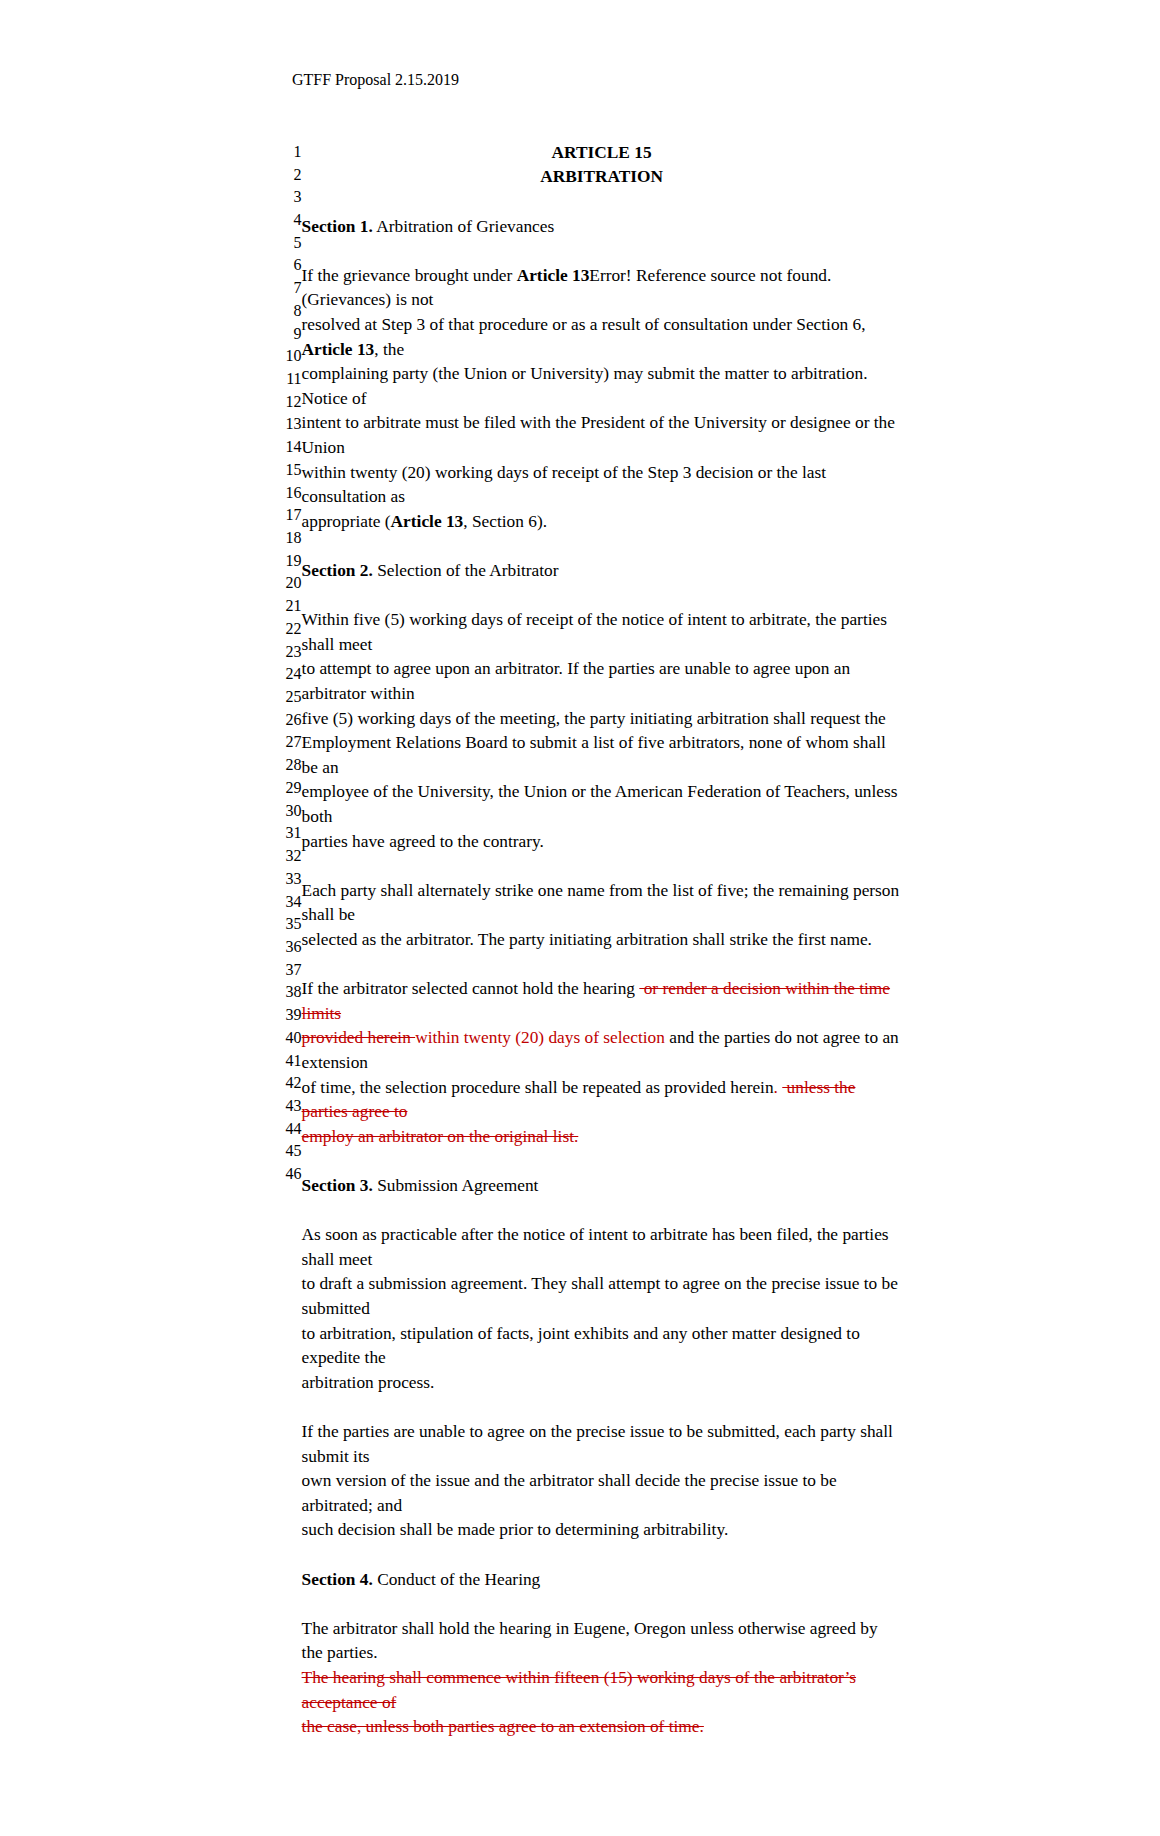GTFF Proposal 2.15.2019
| 1 2 3 4 5 6 7 8 9 10 11 12 13 14 15 16 17 18 19 20 21 22 23 24 25 26 27 28 29 30 31 32 33 34 35 36 37 38 39 40 41 42 43 44 45 46 | ARTICLE 15 ARBITRATION Section 1. Arbitration of Grievances If the grievance brought under Article 13 Error! Reference source not found. (Grievances) is not resolved at Step 3 of that procedure or as a result of consultation under Section 6, Article 13 , the complaining party (the Union or University) may submit the matter to arbitration. Notice of intent to arbitrate must be filed with the President of the University or designee or the Union within twenty (20) working days of receipt of the Step 3 decision or the last consultation as appropriate ( Article 13 , Section 6). Section 2. Selection of the Arbitrator Within five (5) working days of receipt of the notice of intent to arbitrate, the parties shall meet to attempt to agree upon an arbitrator. If the parties are unable to agree upon an arbitrator within five (5) working days of the meeting, the party initiating arbitration shall request the Employment Relations Board to submit a list of five arbitrators, none of whom shall be an employee of the University, the Union or the American Federation of Teachers, unless both parties have agreed to the contrary. Each party shall alternately strike one name from the list of five; the remaining person shall be selected as the arbitrator. The party initiating arbitration shall strike the first name. If the arbitrator selected cannot hold the hearing or render a decision within the time limits provided herein within twenty (20) days of selection and the parties do not agree to an extension of time, the selection procedure shall be repeated as provided herein . unless the parties agree to employ an arbitrator on the original list. Section 3. Submission Agreement As soon as practicable after the notice of intent to arbitrate has been filed, the parties shall meet to draft a submission agreement. They shall attempt to agree on the precise issue to be submitted to arbitration, stipulation of facts, joint exhibits and any other matter designed to expedite the arbitration process. If the parties are unable to agree on the precise issue to be submitted, each party shall submit its own version of the issue and the arbitrator shall decide the precise issue to be arbitrated; and such decision shall be made prior to determining arbitrability. Section 4. Conduct of the Hearing The arbitrator shall hold the hearing in Eugene, Oregon unless otherwise agreed by the parties. The hearing shall commence within fifteen (15) working days of the arbitrator’s acceptance of the case, unless both parties agree to an extension of time. |